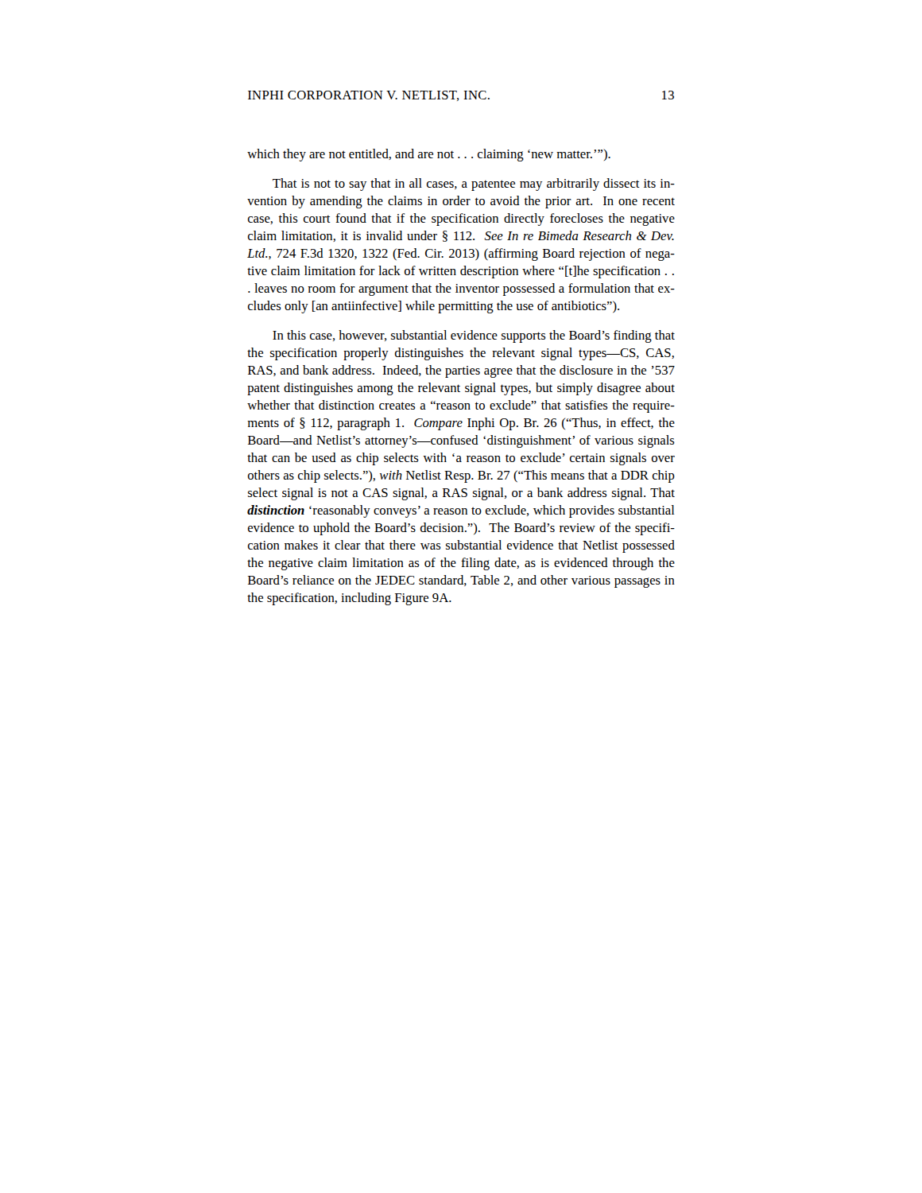Inphi Corporation v. Netlist, Inc. 13
which they are not entitled, and are not . . . claiming ‘new matter.’”).
That is not to say that in all cases, a patentee may arbitrarily dissect its invention by amending the claims in order to avoid the prior art. In one recent case, this court found that if the specification directly forecloses the negative claim limitation, it is invalid under § 112. See In re Bimeda Research & Dev. Ltd., 724 F.3d 1320, 1322 (Fed. Cir. 2013) (affirming Board rejection of negative claim limitation for lack of written description where “[t]he specification . . . leaves no room for argument that the inventor possessed a formulation that excludes only [an antiinfective] while permitting the use of antibiotics”).
In this case, however, substantial evidence supports the Board’s finding that the specification properly distinguishes the relevant signal types—CS, CAS, RAS, and bank address. Indeed, the parties agree that the disclosure in the ’537 patent distinguishes among the relevant signal types, but simply disagree about whether that distinction creates a “reason to exclude” that satisfies the requirements of § 112, paragraph 1. Compare Inphi Op. Br. 26 (“Thus, in effect, the Board—and Netlist’s attorney’s—confused ‘distinguishment’ of various signals that can be used as chip selects with ‘a reason to exclude’ certain signals over others as chip selects.”), with Netlist Resp. Br. 27 (“This means that a DDR chip select signal is not a CAS signal, a RAS signal, or a bank address signal. That distinction ‘reasonably conveys’ a reason to exclude, which provides substantial evidence to uphold the Board’s decision.”). The Board’s review of the specification makes it clear that there was substantial evidence that Netlist possessed the negative claim limitation as of the filing date, as is evidenced through the Board’s reliance on the JEDEC standard, Table 2, and other various passages in the specification, including Figure 9A.